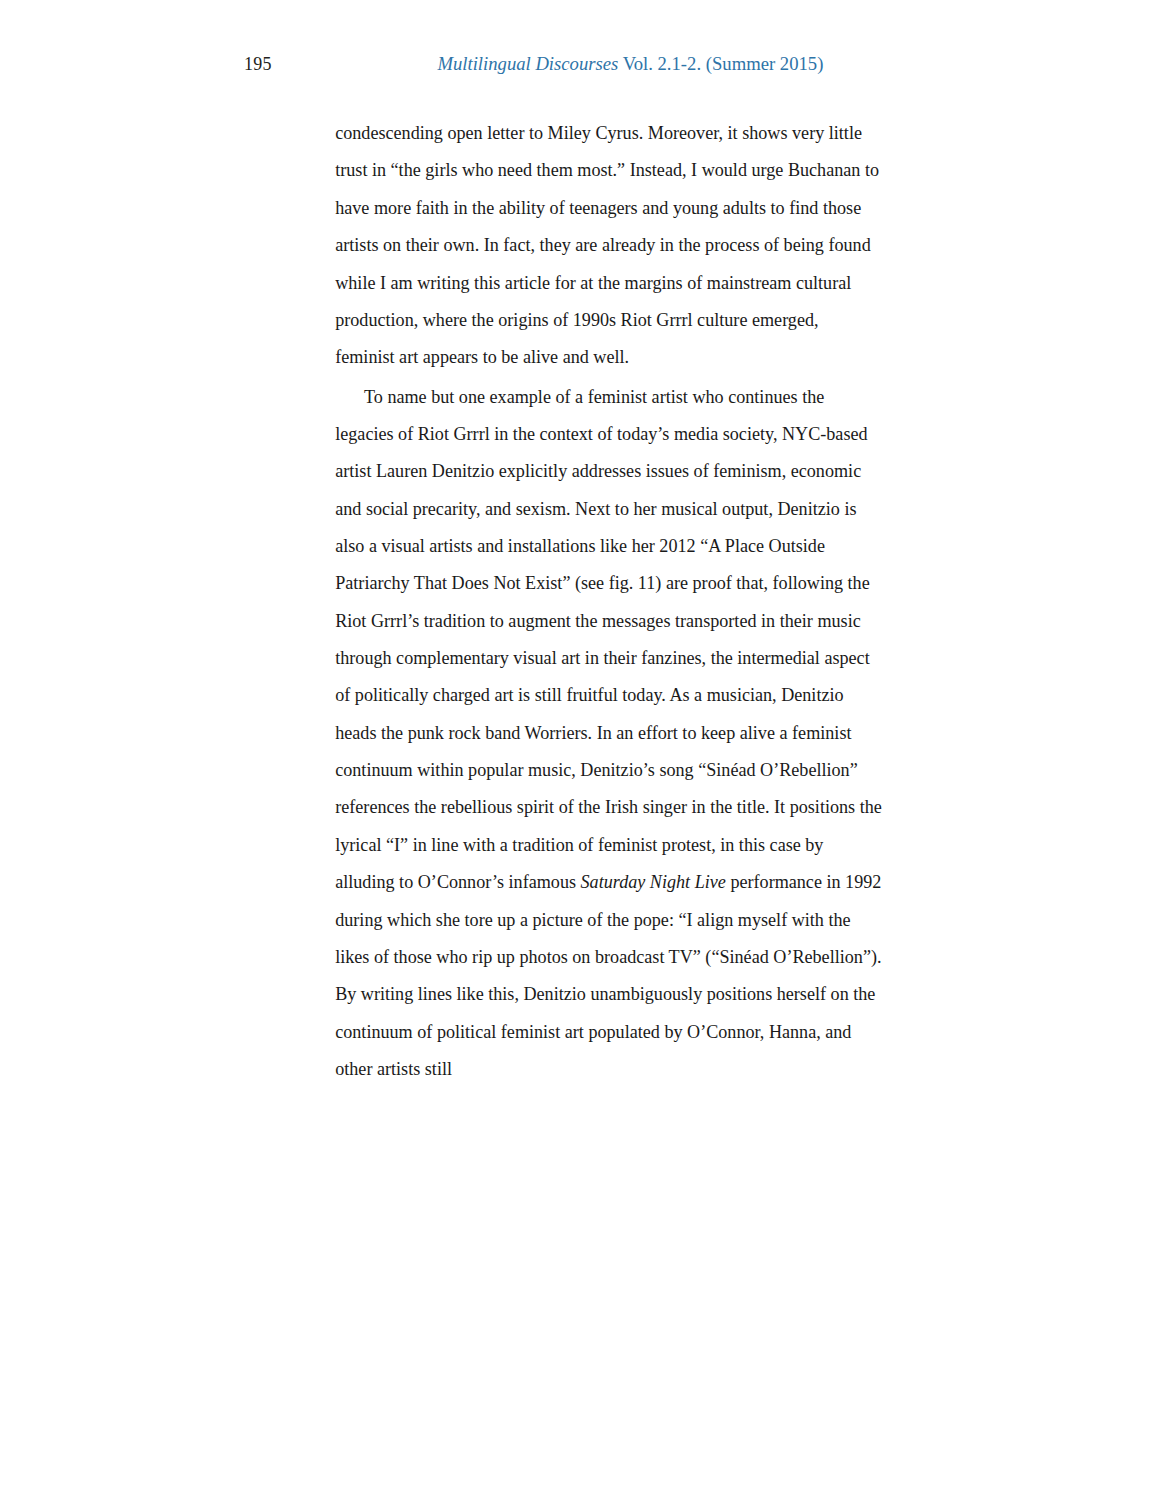195
Multilingual Discourses Vol. 2.1-2. (Summer 2015)
condescending open letter to Miley Cyrus. Moreover, it shows very little trust in “the girls who need them most.” Instead, I would urge Buchanan to have more faith in the ability of teenagers and young adults to find those artists on their own. In fact, they are already in the process of being found while I am writing this article for at the margins of mainstream cultural production, where the origins of 1990s Riot Grrrl culture emerged, feminist art appears to be alive and well.
To name but one example of a feminist artist who continues the legacies of Riot Grrrl in the context of today’s media society, NYC-based artist Lauren Denitzio explicitly addresses issues of feminism, economic and social precarity, and sexism. Next to her musical output, Denitzio is also a visual artists and installations like her 2012 “A Place Outside Patriarchy That Does Not Exist” (see fig. 11) are proof that, following the Riot Grrrl’s tradition to augment the messages transported in their music through complementary visual art in their fanzines, the intermedial aspect of politically charged art is still fruitful today. As a musician, Denitzio heads the punk rock band Worriers. In an effort to keep alive a feminist continuum within popular music, Denitzio’s song “Sinéad O’Rebellion” references the rebellious spirit of the Irish singer in the title. It positions the lyrical “I” in line with a tradition of feminist protest, in this case by alluding to O’Connor’s infamous Saturday Night Live performance in 1992 during which she tore up a picture of the pope: “I align myself with the likes of those who rip up photos on broadcast TV” (“Sinéad O’Rebellion”). By writing lines like this, Denitzio unambiguously positions herself on the continuum of political feminist art populated by O’Connor, Hanna, and other artists still